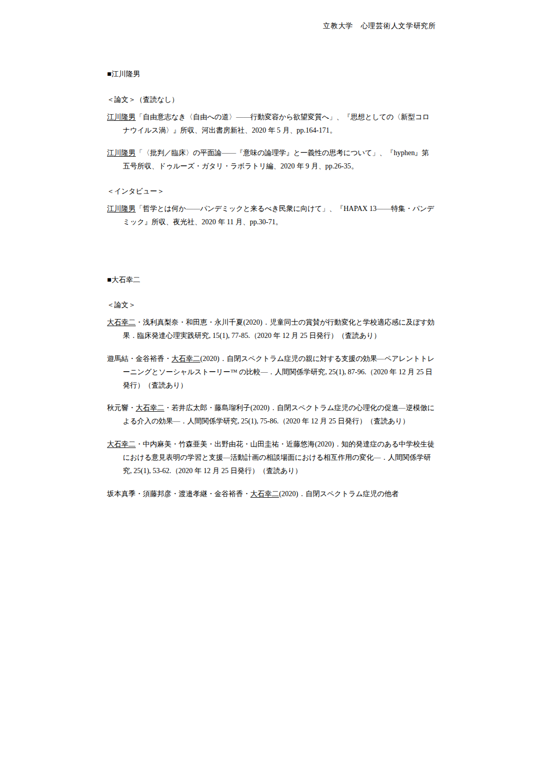立教大学　心理芸術人文学研究所
■江川隆男
＜論文＞（査読なし）
江川隆男「自由意志なき〈自由への道〉——行動変容から欲望変質へ」、『思想としての〈新型コロナウイルス渦〉』所収、河出書房新社、2020 年 5 月、pp.164-171。
江川隆男「〈批判／臨床〉の平面論——『意味の論理学』と一義性の思考について」、『hyphen』第五号所収、ドゥルーズ・ガタリ・ラボラトリ編、2020 年 9 月、pp.26-35。
＜インタビュー＞
江川隆男「哲学とは何か——パンデミックと来るべき民衆に向けて」、『HAPAX 13——特集・パンデミック』所収、夜光社、2020 年 11 月、pp.30-71。
■大石幸二
＜論文＞
大石幸二・浅利真梨奈・和田恵・永川千夏(2020)．児童同士の賞賛が行動変化と学校適応感に及ぼす効果．臨床発達心理実践研究, 15(1), 77-85.（2020 年 12 月 25 日発行）（査読あり）
遊馬結・金谷裕香・大石幸二(2020)．自閉スペクトラム症児の親に対する支援の効果—ペアレントトレーニングとソーシャルストーリー™ の比較—．人間関係学研究, 25(1), 87-96.（2020 年 12 月 25 日発行）（査読あり）
秋元響・大石幸二・若井広太郎・藤島瑠利子(2020)．自閉スペクトラム症児の心理化の促進—逆模倣による介入の効果—．人間関係学研究, 25(1), 75-86.（2020 年 12 月 25 日発行）（査読あり）
大石幸二・中内麻美・竹森亜美・出野由花・山田圭祐・近藤悠海(2020)．知的発達症のある中学校生徒における意見表明の学習と支援—活動計画の相談場面における相互作用の変化—．人間関係学研究, 25(1), 53-62.（2020 年 12 月 25 日発行）（査読あり）
坂本真季・須藤邦彦・渡邉孝継・金谷裕香・大石幸二(2020)．自閉スペクトラム症児の他者